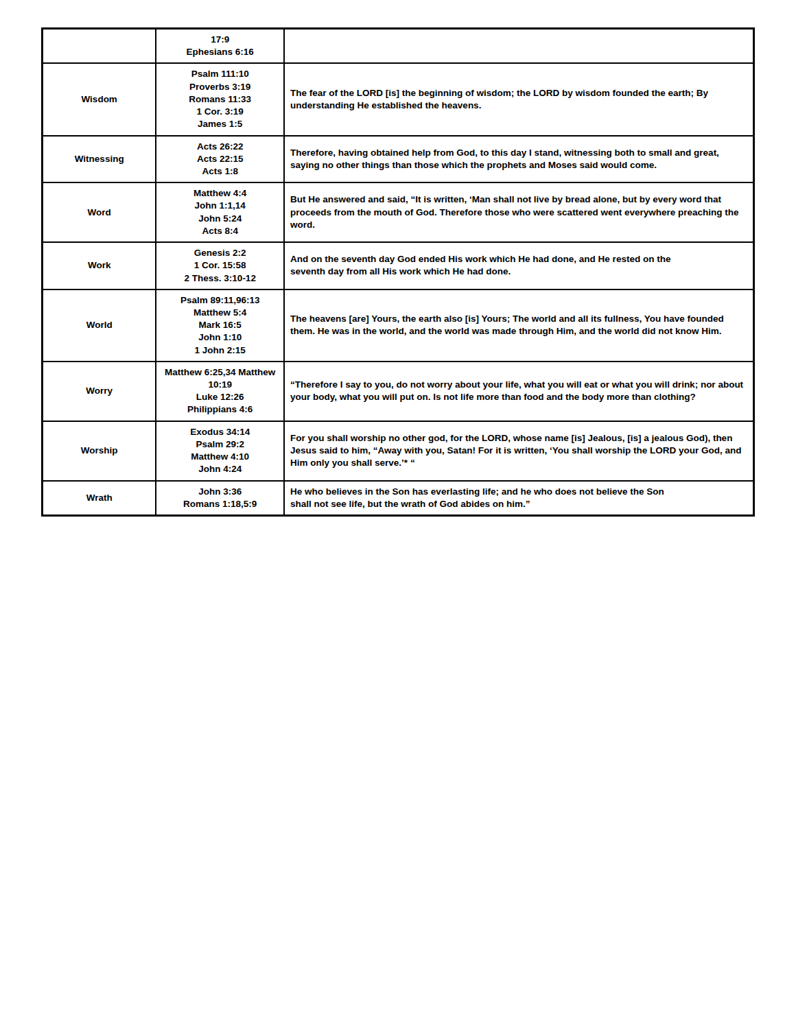| | 17:9 Ephesians 6:16 | |
| Wisdom | Psalm 111:10 Proverbs 3:19 Romans 11:33 1 Cor. 3:19 James 1:5 | The fear of the LORD [is] the beginning of wisdom; the LORD by wisdom founded the earth; By understanding He established the heavens. |
| Witnessing | Acts 26:22 Acts 22:15 Acts 1:8 | Therefore, having obtained help from God, to this day I stand, witnessing both to small and great, saying no other things than those which the prophets and Moses said would come. |
| Word | Matthew 4:4 John 1:1,14 John 5:24 Acts 8:4 | But He answered and said, “It is written, ‘Man shall not live by bread alone, but by every word that proceeds from the mouth of God. Therefore those who were scattered went everywhere preaching the word. |
| Work | Genesis 2:2 1 Cor. 15:58 2 Thess. 3:10-12 | And on the seventh day God ended His work which He had done, and He rested on the seventh day from all His work which He had done. |
| World | Psalm 89:11,96:13 Matthew 5:4 Mark 16:5 John 1:10 1 John 2:15 | The heavens [are] Yours, the earth also [is] Yours; The world and all its fullness, You have founded them. He was in the world, and the world was made through Him, and the world did not know Him. |
| Worry | Matthew 6:25,34 Matthew 10:19 Luke 12:26 Philippians 4:6 | “Therefore I say to you, do not worry about your life, what you will eat or what you will drink; nor about your body, what you will put on. Is not life more than food and the body more than clothing? |
| Worship | Exodus 34:14 Psalm 29:2 Matthew 4:10 John 4:24 | For you shall worship no other god, for the LORD, whose name [is] Jealous, [is] a jealous God), then Jesus said to him, “Away with you, Satan! For it is written, ‘You shall worship the LORD your God, and Him only you shall serve.’* “ |
| Wrath | John 3:36 Romans 1:18,5:9 | He who believes in the Son has everlasting life; and he who does not believe the Son shall not see life, but the wrath of God abides on him.” |